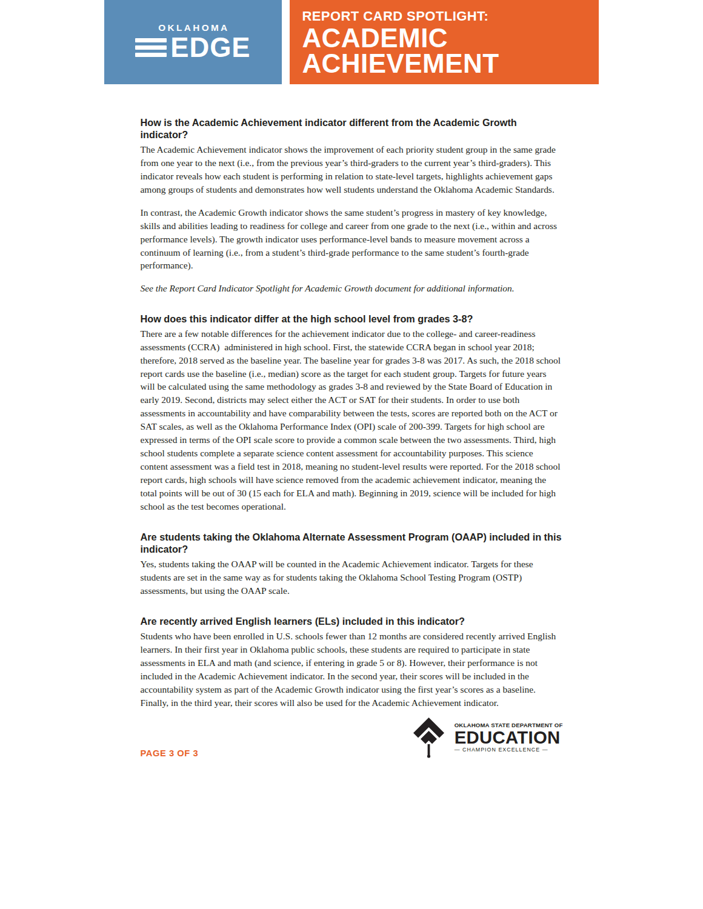OKLAHOMA
EDGE
REPORT CARD SPOTLIGHT:
ACADEMIC ACHIEVEMENT
How is the Academic Achievement indicator different from the Academic Growth indicator?
The Academic Achievement indicator shows the improvement of each priority student group in the same grade from one year to the next (i.e., from the previous year’s third-graders to the current year’s third-graders). This indicator reveals how each student is performing in relation to state-level targets, highlights achievement gaps among groups of students and demonstrates how well students understand the Oklahoma Academic Standards.
In contrast, the Academic Growth indicator shows the same student’s progress in mastery of key knowledge, skills and abilities leading to readiness for college and career from one grade to the next (i.e., within and across performance levels). The growth indicator uses performance-level bands to measure movement across a continuum of learning (i.e., from a student’s third-grade performance to the same student’s fourth-grade performance).
See the Report Card Indicator Spotlight for Academic Growth document for additional information.
How does this indicator differ at the high school level from grades 3-8?
There are a few notable differences for the achievement indicator due to the college- and career-readiness assessments (CCRA) administered in high school. First, the statewide CCRA began in school year 2018; therefore, 2018 served as the baseline year. The baseline year for grades 3-8 was 2017. As such, the 2018 school report cards use the baseline (i.e., median) score as the target for each student group. Targets for future years will be calculated using the same methodology as grades 3-8 and reviewed by the State Board of Education in early 2019. Second, districts may select either the ACT or SAT for their students. In order to use both assessments in accountability and have comparability between the tests, scores are reported both on the ACT or SAT scales, as well as the Oklahoma Performance Index (OPI) scale of 200-399. Targets for high school are expressed in terms of the OPI scale score to provide a common scale between the two assessments. Third, high school students complete a separate science content assessment for accountability purposes. This science content assessment was a field test in 2018, meaning no student-level results were reported. For the 2018 school report cards, high schools will have science removed from the academic achievement indicator, meaning the total points will be out of 30 (15 each for ELA and math). Beginning in 2019, science will be included for high school as the test becomes operational.
Are students taking the Oklahoma Alternate Assessment Program (OAAP) included in this indicator?
Yes, students taking the OAAP will be counted in the Academic Achievement indicator. Targets for these students are set in the same way as for students taking the Oklahoma School Testing Program (OSTP) assessments, but using the OAAP scale.
Are recently arrived English learners (ELs) included in this indicator?
Students who have been enrolled in U.S. schools fewer than 12 months are considered recently arrived English learners. In their first year in Oklahoma public schools, these students are required to participate in state assessments in ELA and math (and science, if entering in grade 5 or 8). However, their performance is not included in the Academic Achievement indicator. In the second year, their scores will be included in the accountability system as part of the Academic Growth indicator using the first year’s scores as a baseline. Finally, in the third year, their scores will also be used for the Academic Achievement indicator.
PAGE 3 OF 3
OKLAHOMA STATE DEPARTMENT OF
EDUCATION
— CHAMPION EXCELLENCE —